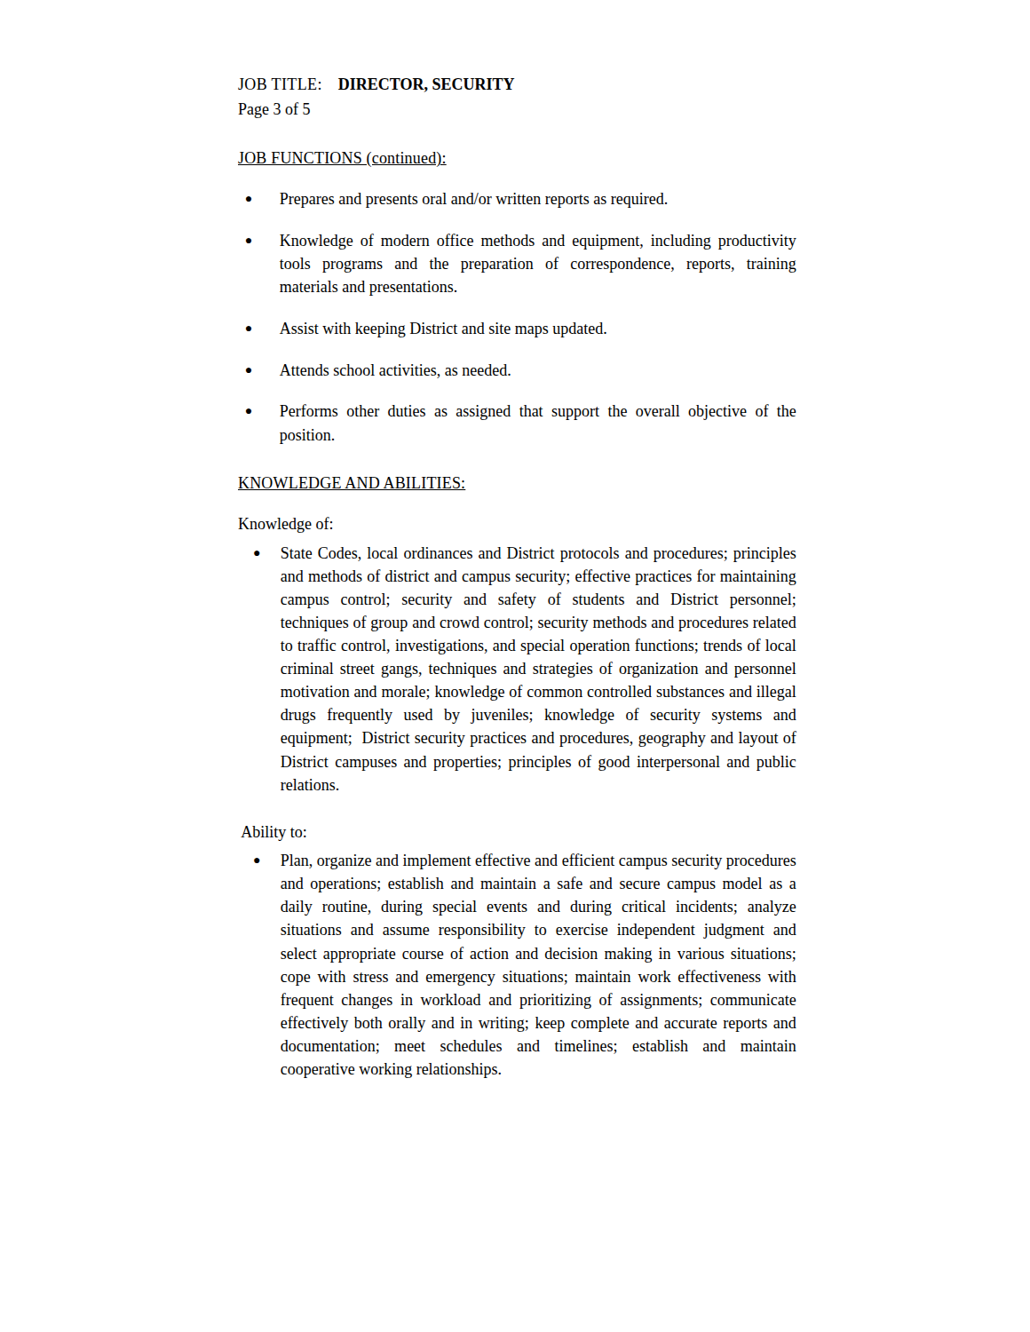JOB TITLE: DIRECTOR, SECURITY
Page 3 of 5
JOB FUNCTIONS (continued):
Prepares and presents oral and/or written reports as required.
Knowledge of modern office methods and equipment, including productivity tools programs and the preparation of correspondence, reports, training materials and presentations.
Assist with keeping District and site maps updated.
Attends school activities, as needed.
Performs other duties as assigned that support the overall objective of the position.
KNOWLEDGE AND ABILITIES:
Knowledge of:
State Codes, local ordinances and District protocols and procedures; principles and methods of district and campus security; effective practices for maintaining campus control; security and safety of students and District personnel; techniques of group and crowd control; security methods and procedures related to traffic control, investigations, and special operation functions; trends of local criminal street gangs, techniques and strategies of organization and personnel motivation and morale; knowledge of common controlled substances and illegal drugs frequently used by juveniles; knowledge of security systems and equipment; District security practices and procedures, geography and layout of District campuses and properties; principles of good interpersonal and public relations.
Ability to:
Plan, organize and implement effective and efficient campus security procedures and operations; establish and maintain a safe and secure campus model as a daily routine, during special events and during critical incidents; analyze situations and assume responsibility to exercise independent judgment and select appropriate course of action and decision making in various situations; cope with stress and emergency situations; maintain work effectiveness with frequent changes in workload and prioritizing of assignments; communicate effectively both orally and in writing; keep complete and accurate reports and documentation; meet schedules and timelines; establish and maintain cooperative working relationships.